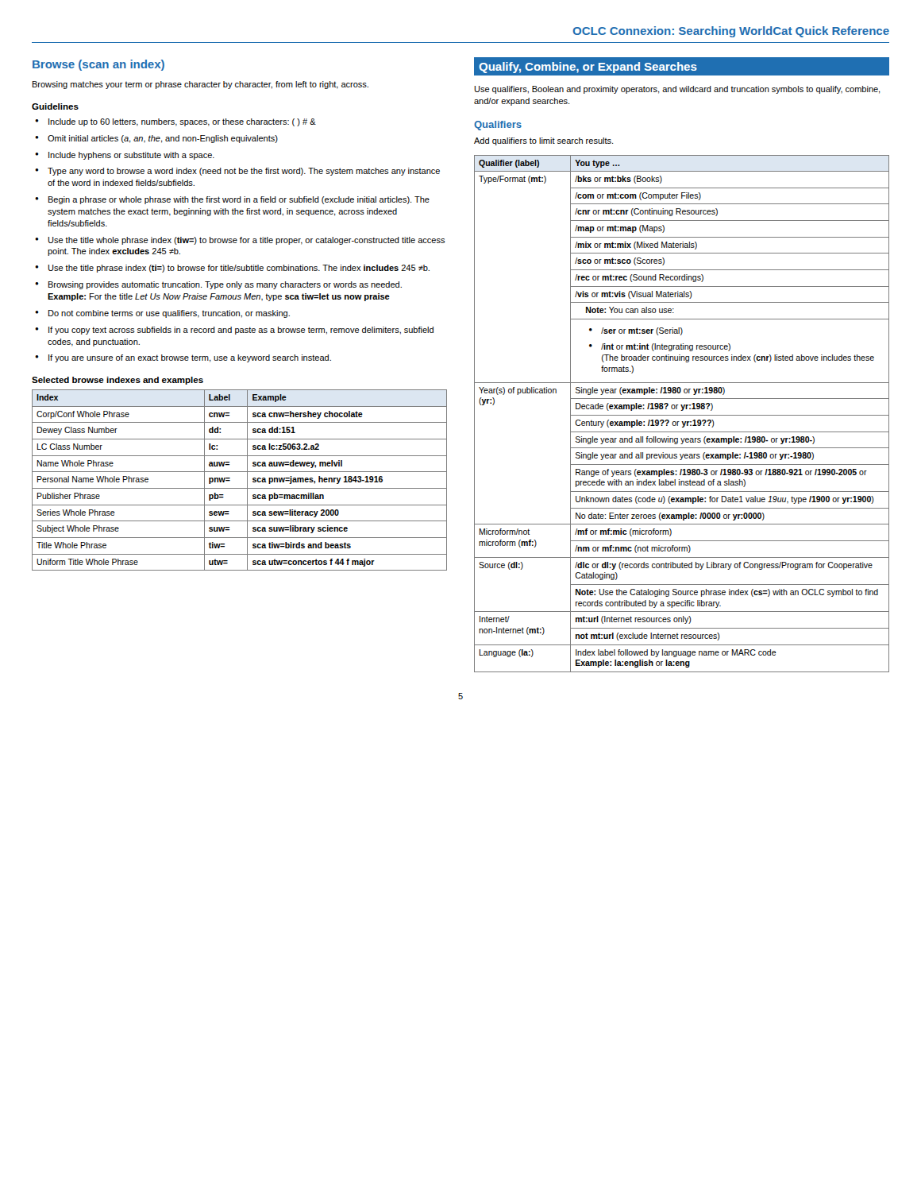OCLC Connexion: Searching WorldCat Quick Reference
Browse (scan an index)
Browsing matches your term or phrase character by character, from left to right, across.
Guidelines
Include up to 60 letters, numbers, spaces, or these characters: ( ) # &
Omit initial articles (a, an, the, and non-English equivalents)
Include hyphens or substitute with a space.
Type any word to browse a word index (need not be the first word). The system matches any instance of the word in indexed fields/subfields.
Begin a phrase or whole phrase with the first word in a field or subfield (exclude initial articles). The system matches the exact term, beginning with the first word, in sequence, across indexed fields/subfields.
Use the title whole phrase index (tiw=) to browse for a title proper, or cataloger-constructed title access point. The index excludes 245 ≠b.
Use the title phrase index (ti=) to browse for title/subtitle combinations. The index includes 245 ≠b.
Browsing provides automatic truncation. Type only as many characters or words as needed.
Example: For the title Let Us Now Praise Famous Men, type sca tiw=let us now praise
Do not combine terms or use qualifiers, truncation, or masking.
If you copy text across subfields in a record and paste as a browse term, remove delimiters, subfield codes, and punctuation.
If you are unsure of an exact browse term, use a keyword search instead.
Selected browse indexes and examples
| Index | Label | Example |
| --- | --- | --- |
| Corp/Conf Whole Phrase | cnw= | sca cnw=hershey chocolate |
| Dewey Class Number | dd: | sca dd:151 |
| LC Class Number | lc: | sca lc:z5063.2.a2 |
| Name Whole Phrase | auw= | sca auw=dewey, melvil |
| Personal Name Whole Phrase | pnw= | sca pnw=james, henry 1843-1916 |
| Publisher Phrase | pb= | sca pb=macmillan |
| Series Whole Phrase | sew= | sca sew=literacy 2000 |
| Subject Whole Phrase | suw= | sca suw=library science |
| Title Whole Phrase | tiw= | sca tiw=birds and beasts |
| Uniform Title Whole Phrase | utw= | sca utw=concertos f 44 f major |
Qualify, Combine, or Expand Searches
Use qualifiers, Boolean and proximity operators, and wildcard and truncation symbols to qualify, combine, and/or expand searches.
Qualifiers
Add qualifiers to limit search results.
| Qualifier (label) | You type … |
| --- | --- |
| Type/Format ( mt: ) | / bks or mt:bks (Books) |
| / com or mt:com (Computer Files) |
| / cnr or mt:cnr (Continuing Resources) |
| / map or mt:map (Maps) |
| / mix or mt:mix (Mixed Materials) |
| / sco or mt:sco (Scores) |
| / rec or mt:rec (Sound Recordings) |
| / vis or mt:vis (Visual Materials) |
| Note: You can also use: |
| / ser or mt:ser (Serial) / int or mt:int (Integrating resource) (The broader continuing resources index ( cnr ) listed above includes these formats.) |
| Year(s) of publication ( yr: ) | Single year ( example: /1980 or yr:1980 ) |
| Decade ( example: /198? or yr:198? ) |
| Century ( example: /19?? or yr:19?? ) |
| Single year and all following years ( example: /1980- or yr:1980- ) |
| Single year and all previous years ( example: /-1980 or yr:-1980 ) |
| Range of years ( examples: /1980-3 or /1980-93 or /1880-921 or /1990-2005 or precede with an index label instead of a slash) |
| Unknown dates (code u ) ( example: for Date1 value 19uu , type /1900 or yr:1900 ) |
| No date: Enter zeroes ( example: /0000 or yr:0000 ) |
| Microform/not microform ( mf: ) | / mf or mf:mic (microform) |
| / nm or mf:nmc (not microform) |
| Source ( dl: ) | / dlc or dl:y (records contributed by Library of Congress/Program for Cooperative Cataloging) |
| Note: Use the Cataloging Source phrase index ( cs= ) with an OCLC symbol to find records contributed by a specific library. |
| Internet/ non-Internet ( mt: ) | mt:url (Internet resources only) |
| not mt:url (exclude Internet resources) |
| Language ( la: ) | Index label followed by language name or MARC code Example: la:english or la:eng |
5